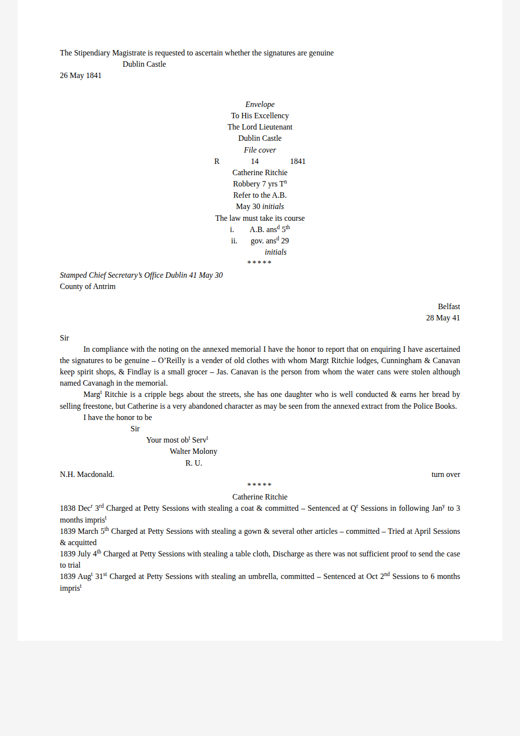The Stipendiary Magistrate is requested to ascertain whether the signatures are genuine
Dublin Castle
26 May 1841
Envelope
To His Excellency
The Lord Lieutenant
Dublin Castle
File cover
R 14 1841
Catherine Ritchie
Robbery 7 yrs Tn
Refer to the A.B.
May 30 initials
The law must take its course
i. A.B. ansd 5th
ii. gov. ansd 29
initials
*****
Stamped Chief Secretary’s Office Dublin 41 May 30
County of Antrim
Belfast
28 May 41
Sir
In compliance with the noting on the annexed memorial I have the honor to report that on enquiring I have ascertained the signatures to be genuine – O’Reilly is a vender of old clothes with whom Margt Ritchie lodges, Cunningham & Canavan keep spirit shops, & Findlay is a small grocer – Jas. Canavan is the person from whom the water cans were stolen although named Cavanagh in the memorial.
Margt Ritchie is a cripple begs about the streets, she has one daughter who is well conducted & earns her bread by selling freestone, but Catherine is a very abandoned character as may be seen from the annexed extract from the Police Books.
I have the honor to be
Sir
Your most obt Servt
Walter Molony
R. U.
N.H. Macdonald. turn over
*****
Catherine Ritchie
1838 Decr 3rd Charged at Petty Sessions with stealing a coat & committed – Sentenced at Qr Sessions in following Jany to 3 months imprist
1839 March 5th Charged at Petty Sessions with stealing a gown & several other articles – committed – Tried at April Sessions & acquitted
1839 July 4th Charged at Petty Sessions with stealing a table cloth, Discharge as there was not sufficient proof to send the case to trial
1839 Augt 31st Charged at Petty Sessions with stealing an umbrella, committed – Sentenced at Oct 2nd Sessions to 6 months imprist